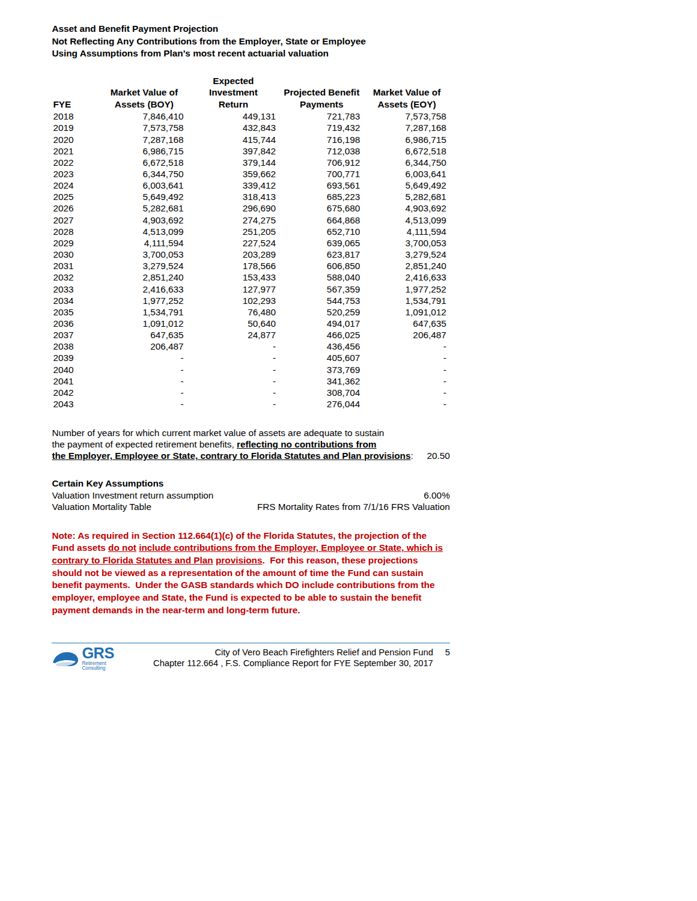Asset and Benefit Payment Projection
Not Reflecting Any Contributions from the Employer, State or Employee
Using Assumptions from Plan's most recent actuarial valuation
| | Market Value of | Expected Investment | Projected Benefit | Market Value of |
| --- | --- | --- | --- | --- |
| FYE | Assets (BOY) | Return | Payments | Assets (EOY) |
| 2018 | 7,846,410 | 449,131 | 721,783 | 7,573,758 |
| 2019 | 7,573,758 | 432,843 | 719,432 | 7,287,168 |
| 2020 | 7,287,168 | 415,744 | 716,198 | 6,986,715 |
| 2021 | 6,986,715 | 397,842 | 712,038 | 6,672,518 |
| 2022 | 6,672,518 | 379,144 | 706,912 | 6,344,750 |
| 2023 | 6,344,750 | 359,662 | 700,771 | 6,003,641 |
| 2024 | 6,003,641 | 339,412 | 693,561 | 5,649,492 |
| 2025 | 5,649,492 | 318,413 | 685,223 | 5,282,681 |
| 2026 | 5,282,681 | 296,690 | 675,680 | 4,903,692 |
| 2027 | 4,903,692 | 274,275 | 664,868 | 4,513,099 |
| 2028 | 4,513,099 | 251,205 | 652,710 | 4,111,594 |
| 2029 | 4,111,594 | 227,524 | 639,065 | 3,700,053 |
| 2030 | 3,700,053 | 203,289 | 623,817 | 3,279,524 |
| 2031 | 3,279,524 | 178,566 | 606,850 | 2,851,240 |
| 2032 | 2,851,240 | 153,433 | 588,040 | 2,416,633 |
| 2033 | 2,416,633 | 127,977 | 567,359 | 1,977,252 |
| 2034 | 1,977,252 | 102,293 | 544,753 | 1,534,791 |
| 2035 | 1,534,791 | 76,480 | 520,259 | 1,091,012 |
| 2036 | 1,091,012 | 50,640 | 494,017 | 647,635 |
| 2037 | 647,635 | 24,877 | 466,025 | 206,487 |
| 2038 | 206,487 | - | 436,456 | - |
| 2039 | - | - | 405,607 | - |
| 2040 | - | - | 373,769 | - |
| 2041 | - | - | 341,362 | - |
| 2042 | - | - | 308,704 | - |
| 2043 | - | - | 276,044 | - |
Number of years for which current market value of assets are adequate to sustain
the payment of expected retirement benefits, reflecting no contributions from
the Employer, Employee or State, contrary to Florida Statutes and Plan provisions: 20.50
Certain Key Assumptions
Valuation Investment return assumption 6.00%
Valuation Mortality Table FRS Mortality Rates from 7/1/16 FRS Valuation
Note: As required in Section 112.664(1)(c) of the Florida Statutes, the projection of the Fund assets do not include contributions from the Employer, Employee or State, which is contrary to Florida Statutes and Plan provisions. For this reason, these projections should not be viewed as a representation of the amount of time the Fund can sustain benefit payments. Under the GASB standards which DO include contributions from the employer, employee and State, the Fund is expected to be able to sustain the benefit payment demands in the near-term and long-term future.
GRS Retirement
Consulting
City of Vero Beach Firefighters Relief and Pension Fund
Chapter 112.664 , F.S. Compliance Report for FYE September 30, 2017
5